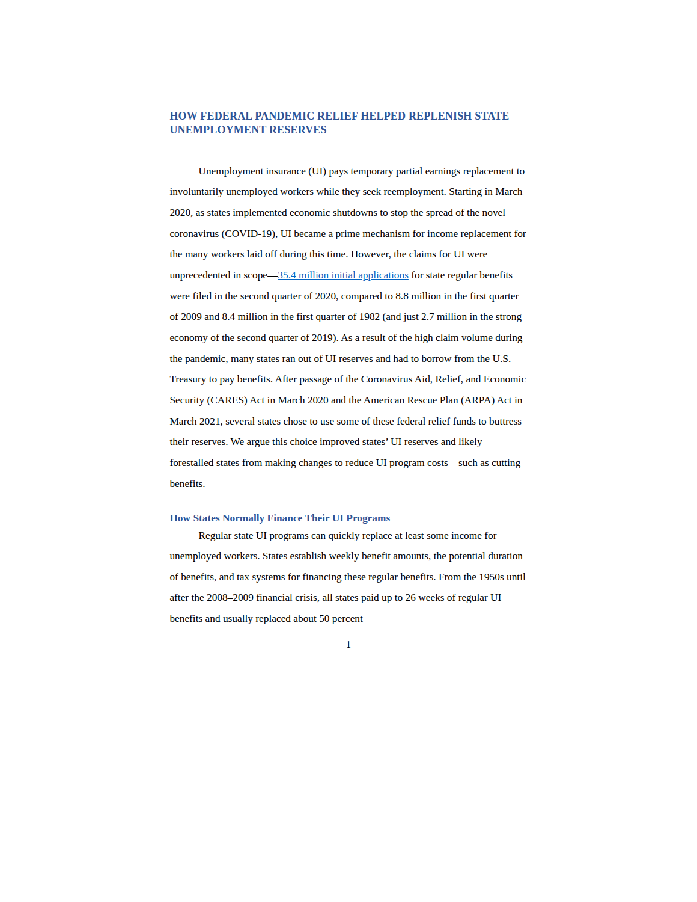HOW FEDERAL PANDEMIC RELIEF HELPED REPLENISH STATE UNEMPLOYMENT RESERVES
Unemployment insurance (UI) pays temporary partial earnings replacement to involuntarily unemployed workers while they seek reemployment. Starting in March 2020, as states implemented economic shutdowns to stop the spread of the novel coronavirus (COVID-19), UI became a prime mechanism for income replacement for the many workers laid off during this time. However, the claims for UI were unprecedented in scope—35.4 million initial applications for state regular benefits were filed in the second quarter of 2020, compared to 8.8 million in the first quarter of 2009 and 8.4 million in the first quarter of 1982 (and just 2.7 million in the strong economy of the second quarter of 2019). As a result of the high claim volume during the pandemic, many states ran out of UI reserves and had to borrow from the U.S. Treasury to pay benefits. After passage of the Coronavirus Aid, Relief, and Economic Security (CARES) Act in March 2020 and the American Rescue Plan (ARPA) Act in March 2021, several states chose to use some of these federal relief funds to buttress their reserves. We argue this choice improved states’ UI reserves and likely forestalled states from making changes to reduce UI program costs—such as cutting benefits.
How States Normally Finance Their UI Programs
Regular state UI programs can quickly replace at least some income for unemployed workers. States establish weekly benefit amounts, the potential duration of benefits, and tax systems for financing these regular benefits. From the 1950s until after the 2008–2009 financial crisis, all states paid up to 26 weeks of regular UI benefits and usually replaced about 50 percent
1